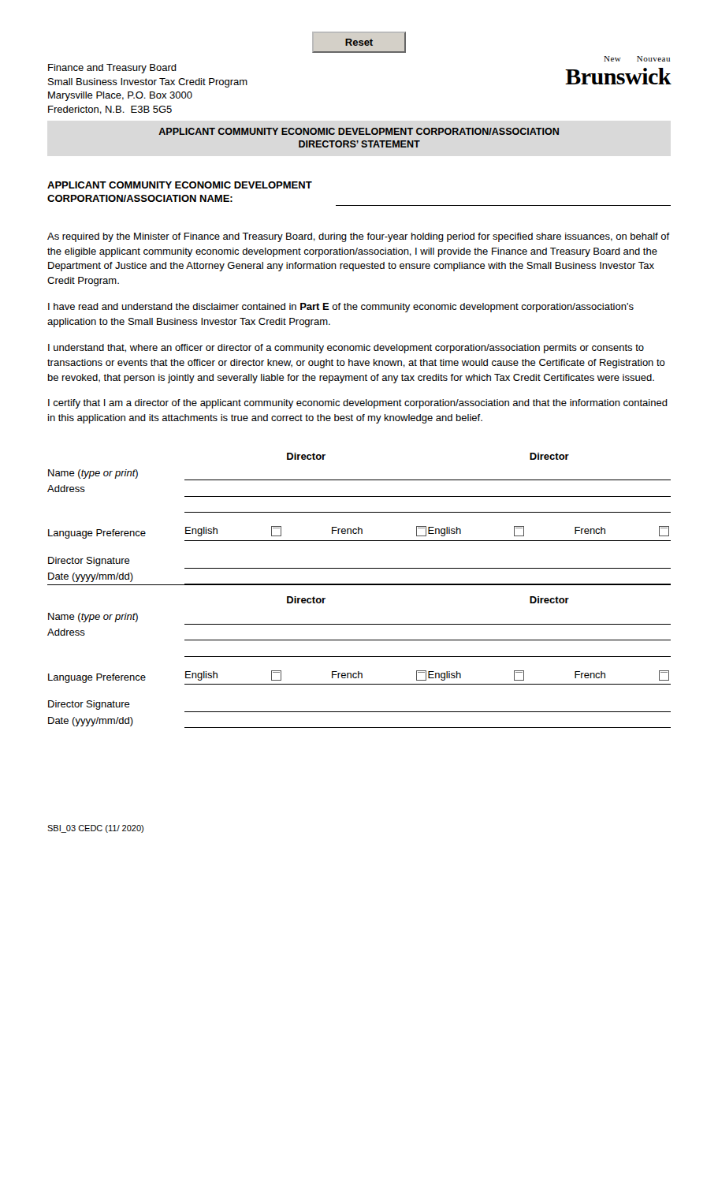Reset
Finance and Treasury Board
Small Business Investor Tax Credit Program
Marysville Place, P.O. Box 3000
Fredericton, N.B. E3B 5G5
New Nouveau
Brunswick
APPLICANT COMMUNITY ECONOMIC DEVELOPMENT CORPORATION/ASSOCIATION
DIRECTORS’ STATEMENT
APPLICANT COMMUNITY ECONOMIC DEVELOPMENT
CORPORATION/ASSOCIATION NAME:
As required by the Minister of Finance and Treasury Board, during the four-year holding period for specified share issuances, on behalf of the eligible applicant community economic development corporation/association, I will provide the Finance and Treasury Board and the Department of Justice and the Attorney General any information requested to ensure compliance with the Small Business Investor Tax Credit Program.
I have read and understand the disclaimer contained in Part E of the community economic development corporation/association's application to the Small Business Investor Tax Credit Program.
I understand that, where an officer or director of a community economic development corporation/association permits or consents to transactions or events that the officer or director knew, or ought to have known, at that time would cause the Certificate of Registration to be revoked, that person is jointly and severally liable for the repayment of any tax credits for which Tax Credit Certificates were issued.
I certify that I am a director of the applicant community economic development corporation/association and that the information contained in this application and its attachments is true and correct to the best of my knowledge and belief.
| | Director | Director |
| Name ( type or print ) | | |
| Address | | |
| Language Preference | English French | English French |
| Director Signature | | |
| Date (yyyy/mm/dd) | | |
| | Director | Director |
| Name ( type or print ) | | |
| Address | | |
| Language Preference | English French | English French |
| Director Signature | | |
| Date (yyyy/mm/dd) | | |
SBI_03 CEDC (11/ 2020)